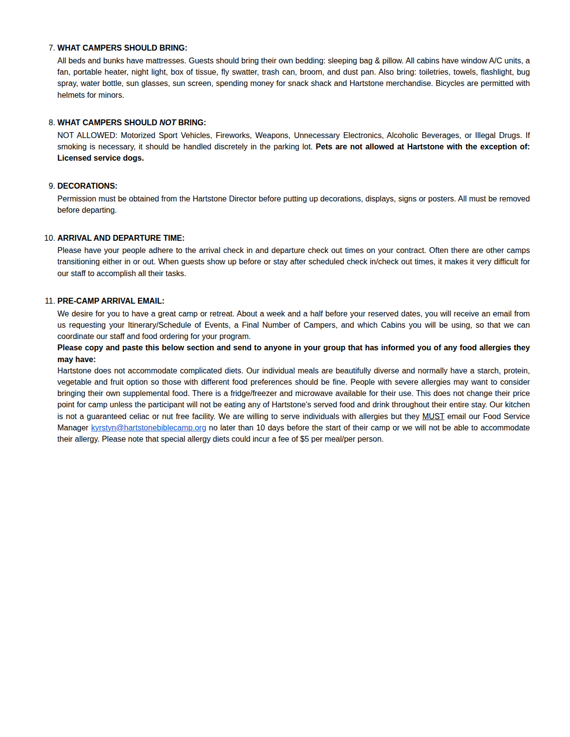What Campers Should Bring:
All beds and bunks have mattresses. Guests should bring their own bedding: sleeping bag & pillow. All cabins have window A/C units, a fan, portable heater, night light, box of tissue, fly swatter, trash can, broom, and dust pan. Also bring: toiletries, towels, flashlight, bug spray, water bottle, sun glasses, sun screen, spending money for snack shack and Hartstone merchandise. Bicycles are permitted with helmets for minors.
What Campers Should Not Bring:
NOT ALLOWED: Motorized Sport Vehicles, Fireworks, Weapons, Unnecessary Electronics, Alcoholic Beverages, or Illegal Drugs. If smoking is necessary, it should be handled discretely in the parking lot. Pets are not allowed at Hartstone with the exception of: Licensed service dogs.
Decorations:
Permission must be obtained from the Hartstone Director before putting up decorations, displays, signs or posters. All must be removed before departing.
Arrival and Departure Time:
Please have your people adhere to the arrival check in and departure check out times on your contract. Often there are other camps transitioning either in or out. When guests show up before or stay after scheduled check in/check out times, it makes it very difficult for our staff to accomplish all their tasks.
Pre-Camp Arrival Email:
We desire for you to have a great camp or retreat. About a week and a half before your reserved dates, you will receive an email from us requesting your Itinerary/Schedule of Events, a Final Number of Campers, and which Cabins you will be using, so that we can coordinate our staff and food ordering for your program.
Please copy and paste this below section and send to anyone in your group that has informed you of any food allergies they may have:
Hartstone does not accommodate complicated diets. Our individual meals are beautifully diverse and normally have a starch, protein, vegetable and fruit option so those with different food preferences should be fine. People with severe allergies may want to consider bringing their own supplemental food. There is a fridge/freezer and microwave available for their use. This does not change their price point for camp unless the participant will not be eating any of Hartstone's served food and drink throughout their entire stay. Our kitchen is not a guaranteed celiac or nut free facility. We are willing to serve individuals with allergies but they MUST email our Food Service Manager kyrstyn@hartstonebiblecamp.org no later than 10 days before the start of their camp or we will not be able to accommodate their allergy. Please note that special allergy diets could incur a fee of $5 per meal/per person.